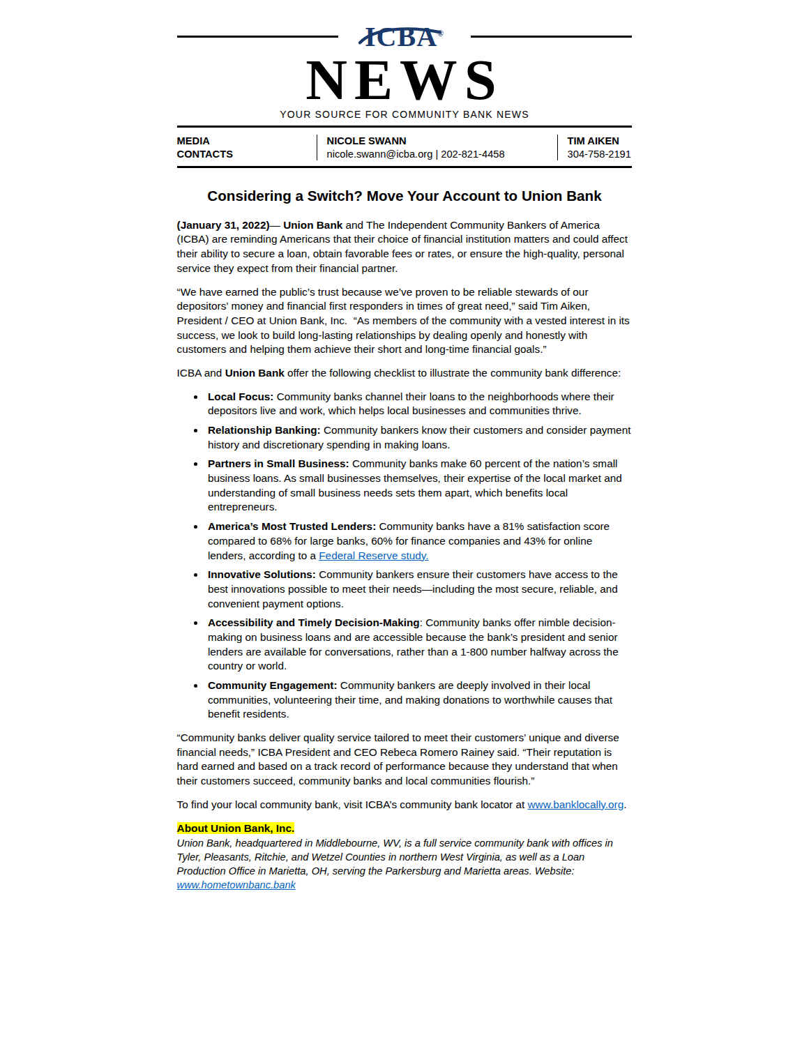ICBA®
NEWS
YOUR SOURCE FOR COMMUNITY BANK NEWS
MEDIA
CONTACTS
NICOLE SWANN
nicole.swann@icba.org | 202-821-4458
TIM AIKEN
304-758-2191
Considering a Switch? Move Your Account to Union Bank
(January 31, 2022)— Union Bank and The Independent Community Bankers of America (ICBA) are reminding Americans that their choice of financial institution matters and could affect their ability to secure a loan, obtain favorable fees or rates, or ensure the high-quality, personal service they expect from their financial partner.
“We have earned the public’s trust because we’ve proven to be reliable stewards of our depositors’ money and financial first responders in times of great need,” said Tim Aiken, President / CEO at Union Bank, Inc. “As members of the community with a vested interest in its success, we look to build long-lasting relationships by dealing openly and honestly with customers and helping them achieve their short and long-time financial goals.”
ICBA and Union Bank offer the following checklist to illustrate the community bank difference:
Local Focus: Community banks channel their loans to the neighborhoods where their depositors live and work, which helps local businesses and communities thrive.
Relationship Banking: Community bankers know their customers and consider payment history and discretionary spending in making loans.
Partners in Small Business: Community banks make 60 percent of the nation’s small business loans. As small businesses themselves, their expertise of the local market and understanding of small business needs sets them apart, which benefits local entrepreneurs.
America’s Most Trusted Lenders: Community banks have a 81% satisfaction score compared to 68% for large banks, 60% for finance companies and 43% for online lenders, according to a Federal Reserve study.
Innovative Solutions: Community bankers ensure their customers have access to the best innovations possible to meet their needs—including the most secure, reliable, and convenient payment options.
Accessibility and Timely Decision-Making: Community banks offer nimble decision-making on business loans and are accessible because the bank’s president and senior lenders are available for conversations, rather than a 1-800 number halfway across the country or world.
Community Engagement: Community bankers are deeply involved in their local communities, volunteering their time, and making donations to worthwhile causes that benefit residents.
“Community banks deliver quality service tailored to meet their customers’ unique and diverse financial needs,” ICBA President and CEO Rebeca Romero Rainey said. “Their reputation is hard earned and based on a track record of performance because they understand that when their customers succeed, community banks and local communities flourish.”
To find your local community bank, visit ICBA’s community bank locator at www.banklocally.org.
About Union Bank, Inc.
Union Bank, headquartered in Middlebourne, WV, is a full service community bank with offices in Tyler, Pleasants, Ritchie, and Wetzel Counties in northern West Virginia, as well as a Loan Production Office in Marietta, OH, serving the Parkersburg and Marietta areas. Website: www.hometownbanc.bank